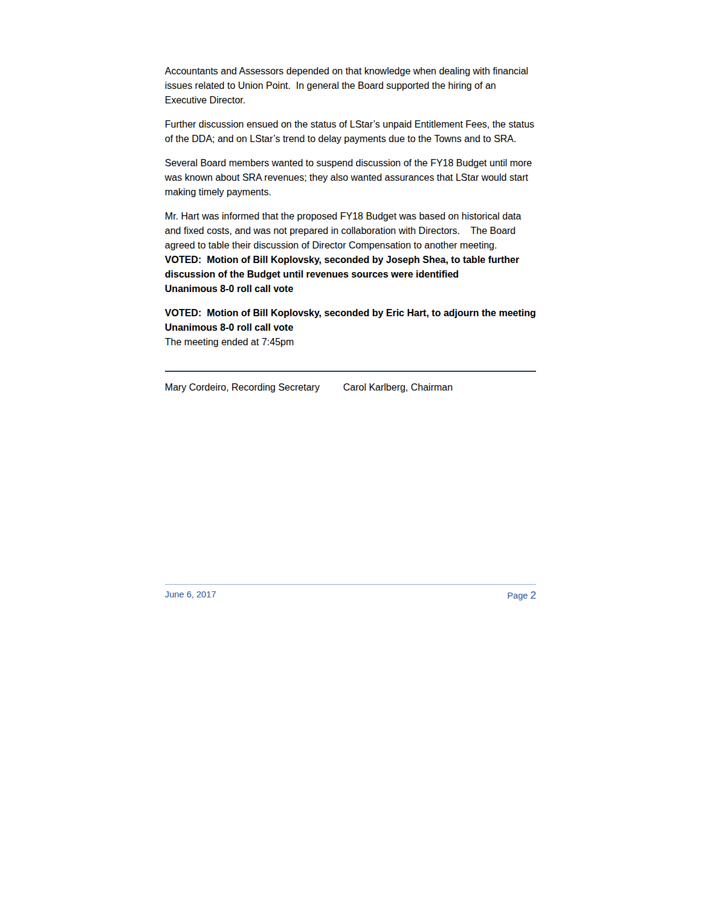Accountants and Assessors depended on that knowledge when dealing with financial issues related to Union Point. In general the Board supported the hiring of an Executive Director.
Further discussion ensued on the status of LStar’s unpaid Entitlement Fees, the status of the DDA; and on LStar’s trend to delay payments due to the Towns and to SRA.
Several Board members wanted to suspend discussion of the FY18 Budget until more was known about SRA revenues; they also wanted assurances that LStar would start making timely payments.
Mr. Hart was informed that the proposed FY18 Budget was based on historical data and fixed costs, and was not prepared in collaboration with Directors. The Board agreed to table their discussion of Director Compensation to another meeting.
VOTED: Motion of Bill Koplovsky, seconded by Joseph Shea, to table further discussion of the Budget until revenues sources were identified
Unanimous 8-0 roll call vote
VOTED: Motion of Bill Koplovsky, seconded by Eric Hart, to adjourn the meeting
Unanimous 8-0 roll call vote
The meeting ended at 7:45pm
Mary Cordeiro, Recording Secretary
Carol Karlberg, Chairman
June 6, 2017
Page 2